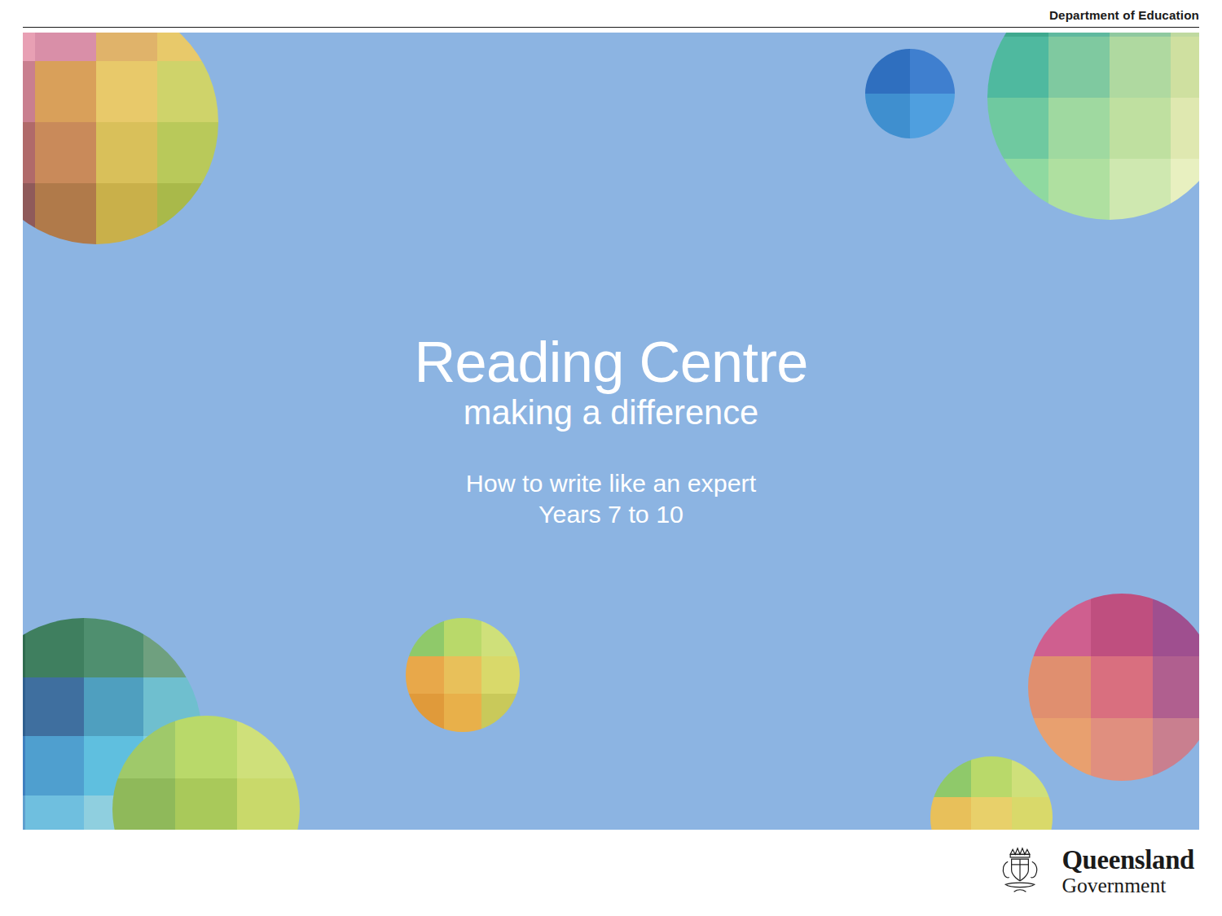Department of Education
Reading Centre
making a difference
How to write like an expert Years 7 to 10
Queensland Government